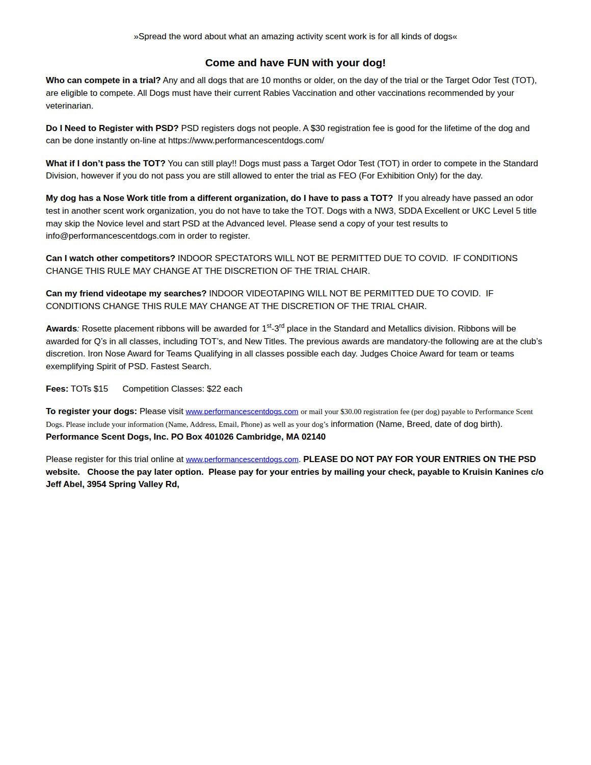»Spread the word about what an amazing activity scent work is for all kinds of dogs«
Come and have FUN with your dog!
Who can compete in a trial? Any and all dogs that are 10 months or older, on the day of the trial or the Target Odor Test (TOT), are eligible to compete. All Dogs must have their current Rabies Vaccination and other vaccinations recommended by your veterinarian.
Do I Need to Register with PSD? PSD registers dogs not people. A $30 registration fee is good for the lifetime of the dog and can be done instantly on-line at https://www.performancescentdogs.com/
What if I don’t pass the TOT? You can still play!! Dogs must pass a Target Odor Test (TOT) in order to compete in the Standard Division, however if you do not pass you are still allowed to enter the trial as FEO (For Exhibition Only) for the day.
My dog has a Nose Work title from a different organization, do I have to pass a TOT? If you already have passed an odor test in another scent work organization, you do not have to take the TOT. Dogs with a NW3, SDDA Excellent or UKC Level 5 title may skip the Novice level and start PSD at the Advanced level. Please send a copy of your test results to info@performancescentdogs.com in order to register.
Can I watch other competitors? INDOOR SPECTATORS WILL NOT BE PERMITTED DUE TO COVID. IF CONDITIONS CHANGE THIS RULE MAY CHANGE AT THE DISCRETION OF THE TRIAL CHAIR.
Can my friend videotape my searches? INDOOR VIDEOTAPING WILL NOT BE PERMITTED DUE TO COVID. IF CONDITIONS CHANGE THIS RULE MAY CHANGE AT THE DISCRETION OF THE TRIAL CHAIR.
Awards: Rosette placement ribbons will be awarded for 1st-3rd place in the Standard and Metallics division. Ribbons will be awarded for Q’s in all classes, including TOT’s, and New Titles. The previous awards are mandatory-the following are at the club’s discretion. Iron Nose Award for Teams Qualifying in all classes possible each day. Judges Choice Award for team or teams exemplifying Spirit of PSD. Fastest Search.
Fees: TOTs $15 Competition Classes: $22 each
To register your dogs: Please visit www.performancescentdogs.com or mail your $30.00 registration fee (per dog) payable to Performance Scent Dogs. Please include your information (Name, Address, Email, Phone) as well as your dog’s information (Name, Breed, date of dog birth). Performance Scent Dogs, Inc. PO Box 401026 Cambridge, MA 02140
Please register for this trial online at www.performancescentdogs.com. PLEASE DO NOT PAY FOR YOUR ENTRIES ON THE PSD website. Choose the pay later option. Please pay for your entries by mailing your check, payable to Kruisin Kanines c/o Jeff Abel, 3954 Spring Valley Rd,